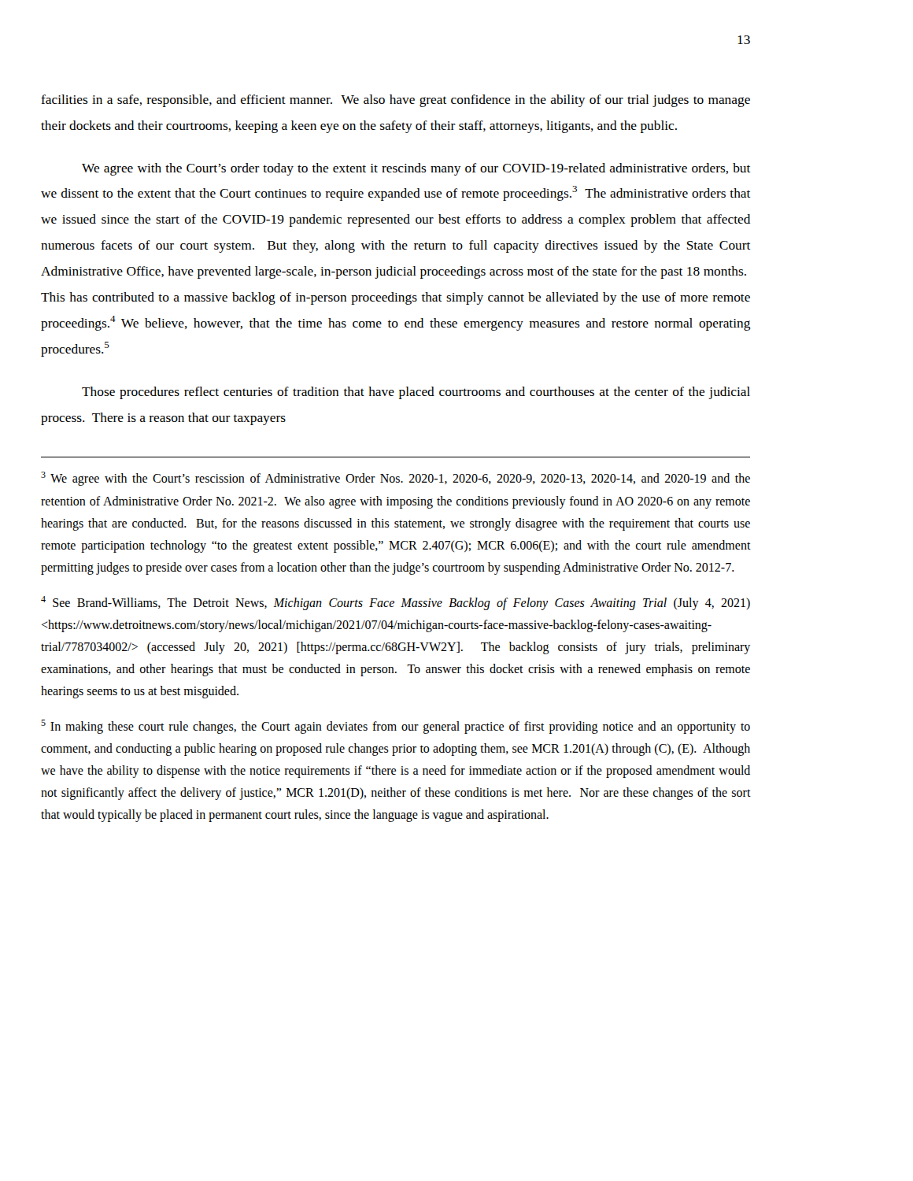13
facilities in a safe, responsible, and efficient manner. We also have great confidence in the ability of our trial judges to manage their dockets and their courtrooms, keeping a keen eye on the safety of their staff, attorneys, litigants, and the public.
We agree with the Court’s order today to the extent it rescinds many of our COVID-19-related administrative orders, but we dissent to the extent that the Court continues to require expanded use of remote proceedings.3 The administrative orders that we issued since the start of the COVID-19 pandemic represented our best efforts to address a complex problem that affected numerous facets of our court system. But they, along with the return to full capacity directives issued by the State Court Administrative Office, have prevented large-scale, in-person judicial proceedings across most of the state for the past 18 months. This has contributed to a massive backlog of in-person proceedings that simply cannot be alleviated by the use of more remote proceedings.4 We believe, however, that the time has come to end these emergency measures and restore normal operating procedures.5
Those procedures reflect centuries of tradition that have placed courtrooms and courthouses at the center of the judicial process. There is a reason that our taxpayers
3 We agree with the Court’s rescission of Administrative Order Nos. 2020-1, 2020-6, 2020-9, 2020-13, 2020-14, and 2020-19 and the retention of Administrative Order No. 2021-2. We also agree with imposing the conditions previously found in AO 2020-6 on any remote hearings that are conducted. But, for the reasons discussed in this statement, we strongly disagree with the requirement that courts use remote participation technology “to the greatest extent possible,” MCR 2.407(G); MCR 6.006(E); and with the court rule amendment permitting judges to preside over cases from a location other than the judge’s courtroom by suspending Administrative Order No. 2012-7.
4 See Brand-Williams, The Detroit News, Michigan Courts Face Massive Backlog of Felony Cases Awaiting Trial (July 4, 2021) <https://www.detroitnews.com/story/news/local/michigan/2021/07/04/michigan-courts-face-massive-backlog-felony-cases-awaiting-trial/7787034002/> (accessed July 20, 2021) [https://perma.cc/68GH-VW2Y]. The backlog consists of jury trials, preliminary examinations, and other hearings that must be conducted in person. To answer this docket crisis with a renewed emphasis on remote hearings seems to us at best misguided.
5 In making these court rule changes, the Court again deviates from our general practice of first providing notice and an opportunity to comment, and conducting a public hearing on proposed rule changes prior to adopting them, see MCR 1.201(A) through (C), (E). Although we have the ability to dispense with the notice requirements if “there is a need for immediate action or if the proposed amendment would not significantly affect the delivery of justice,” MCR 1.201(D), neither of these conditions is met here. Nor are these changes of the sort that would typically be placed in permanent court rules, since the language is vague and aspirational.